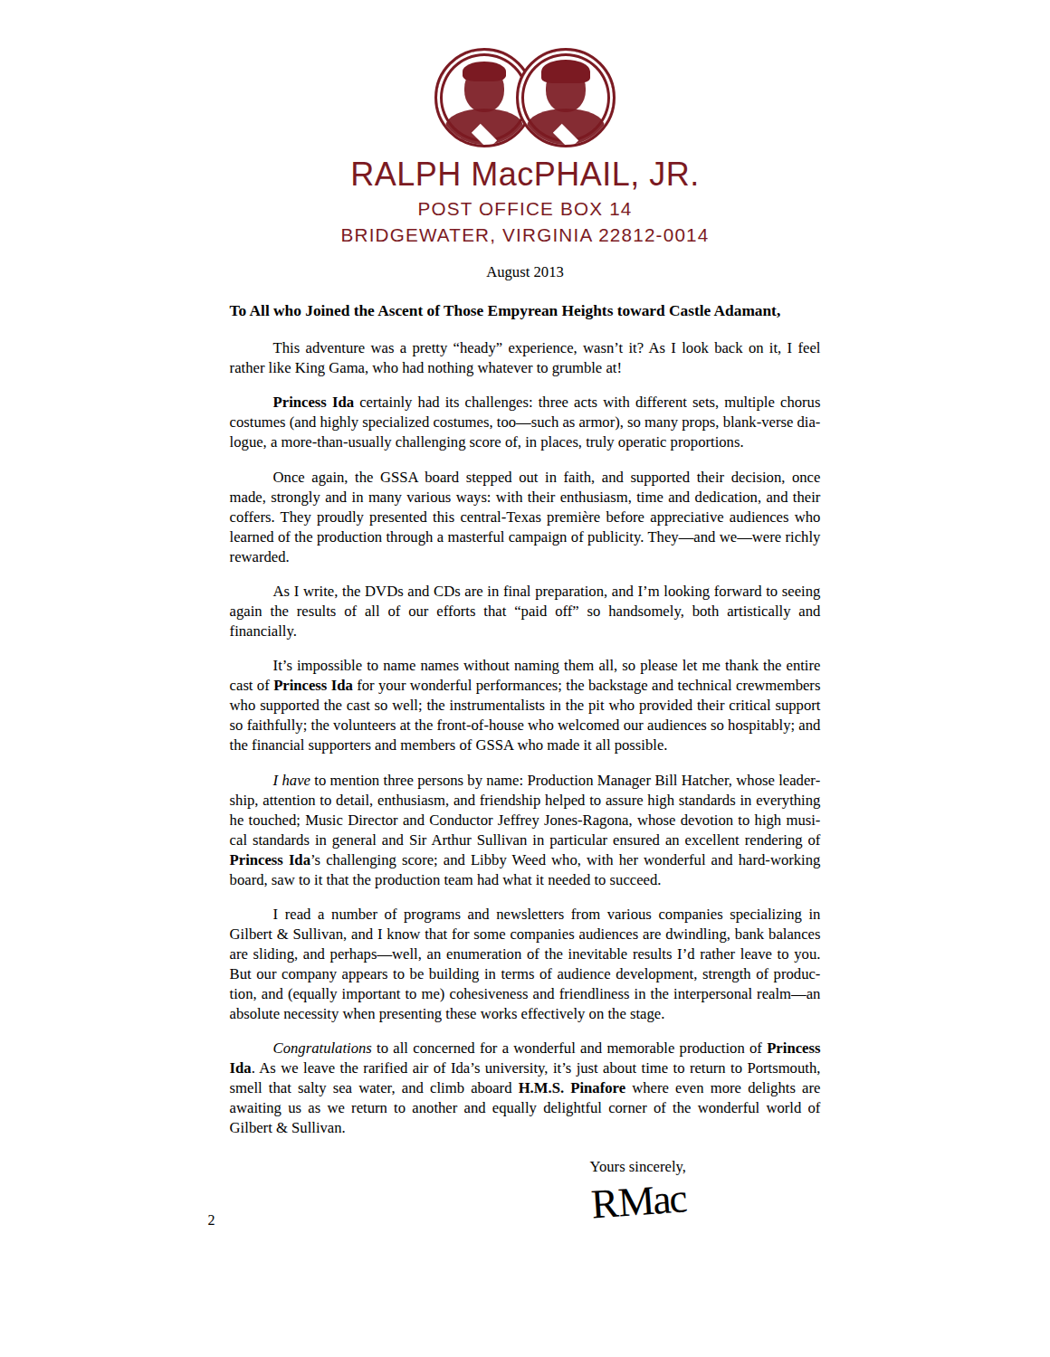RALPH MacPHAIL, JR.
POST OFFICE BOX 14
BRIDGEWATER, VIRGINIA 22812-0014
August 2013
To All who Joined the Ascent of Those Empyrean Heights toward Castle Adamant,
This adventure was a pretty “heady” experience, wasn’t it? As I look back on it, I feel rather like King Gama, who had nothing whatever to grumble at!
Princess Ida certainly had its challenges: three acts with different sets, multiple chorus costumes (and highly specialized costumes, too—such as armor), so many props, blank-verse dialogue, a more-than-usually challenging score of, in places, truly operatic proportions.
Once again, the GSSA board stepped out in faith, and supported their decision, once made, strongly and in many various ways: with their enthusiasm, time and dedication, and their coffers. They proudly presented this central-Texas première before appreciative audiences who learned of the production through a masterful campaign of publicity. They—and we—were richly rewarded.
As I write, the DVDs and CDs are in final preparation, and I’m looking forward to seeing again the results of all of our efforts that “paid off” so handsomely, both artistically and financially.
It’s impossible to name names without naming them all, so please let me thank the entire cast of Princess Ida for your wonderful performances; the backstage and technical crewmembers who supported the cast so well; the instrumentalists in the pit who provided their critical support so faithfully; the volunteers at the front-of-house who welcomed our audiences so hospitably; and the financial supporters and members of GSSA who made it all possible.
I have to mention three persons by name: Production Manager Bill Hatcher, whose leadership, attention to detail, enthusiasm, and friendship helped to assure high standards in everything he touched; Music Director and Conductor Jeffrey Jones-Ragona, whose devotion to high musical standards in general and Sir Arthur Sullivan in particular ensured an excellent rendering of Princess Ida’s challenging score; and Libby Weed who, with her wonderful and hard-working board, saw to it that the production team had what it needed to succeed.
I read a number of programs and newsletters from various companies specializing in Gilbert & Sullivan, and I know that for some companies audiences are dwindling, bank balances are sliding, and perhaps—well, an enumeration of the inevitable results I’d rather leave to you. But our company appears to be building in terms of audience development, strength of production, and (equally important to me) cohesiveness and friendliness in the interpersonal realm—an absolute necessity when presenting these works effectively on the stage.
Congratulations to all concerned for a wonderful and memorable production of Princess Ida. As we leave the rarified air of Ida’s university, it’s just about time to return to Portsmouth, smell that salty sea water, and climb aboard H.M.S. Pinafore where even more delights are awaiting us as we return to another and equally delightful corner of the wonderful world of Gilbert & Sullivan.
Yours sincerely,
R Mac
2